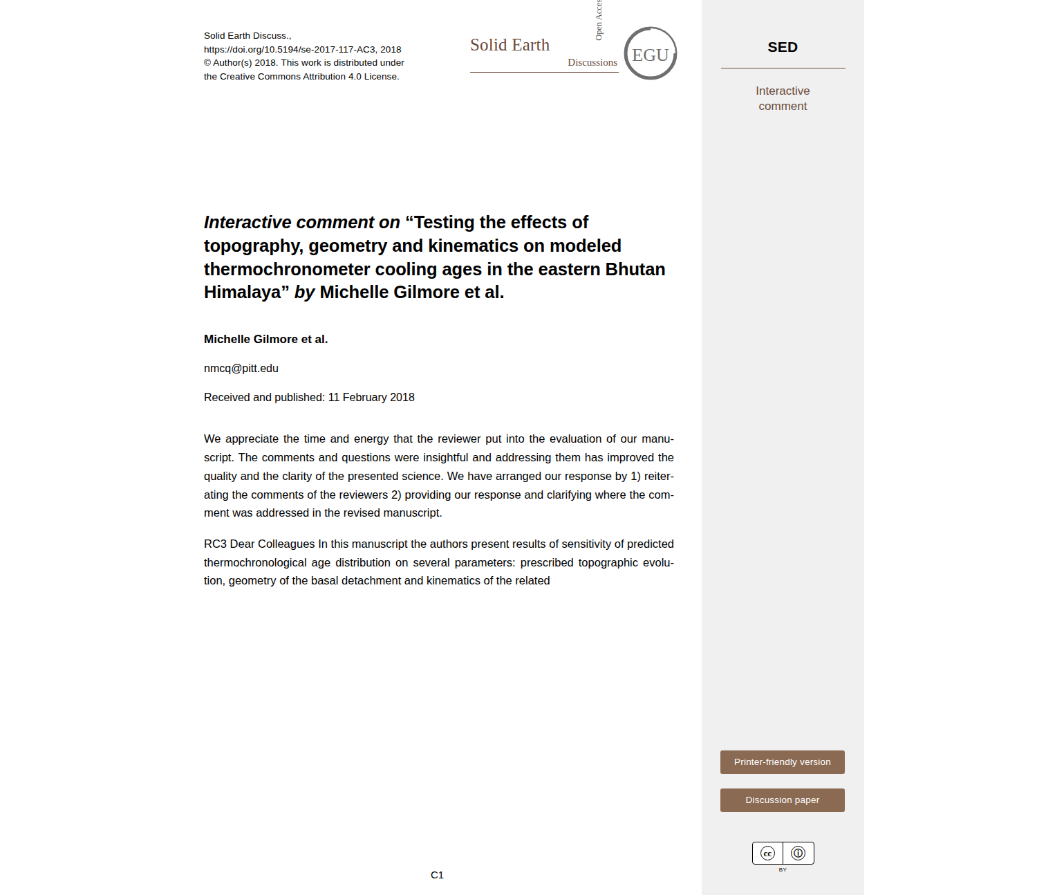Solid Earth Discuss.,
https://doi.org/10.5194/se-2017-117-AC3, 2018
© Author(s) 2018. This work is distributed under
the Creative Commons Attribution 4.0 License.
Open Access
Solid Earth
Discussions
EGU
Interactive comment on “Testing the effects of topography, geometry and kinematics on modeled thermochronometer cooling ages in the eastern Bhutan Himalaya” by Michelle Gilmore et al.
Michelle Gilmore et al.
nmcq@pitt.edu
Received and published: 11 February 2018
We appreciate the time and energy that the reviewer put into the evaluation of our manuscript. The comments and questions were insightful and addressing them has improved the quality and the clarity of the presented science. We have arranged our response by 1) reiterating the comments of the reviewers 2) providing our response and clarifying where the comment was addressed in the revised manuscript.
RC3 Dear Colleagues In this manuscript the authors present results of sensitivity of predicted thermochronological age distribution on several parameters: prescribed topographic evolution, geometry of the basal detachment and kinematics of the related
C1
SED
Interactive
comment
Printer-friendly version Discussion paper
cc
ⓘ
BY